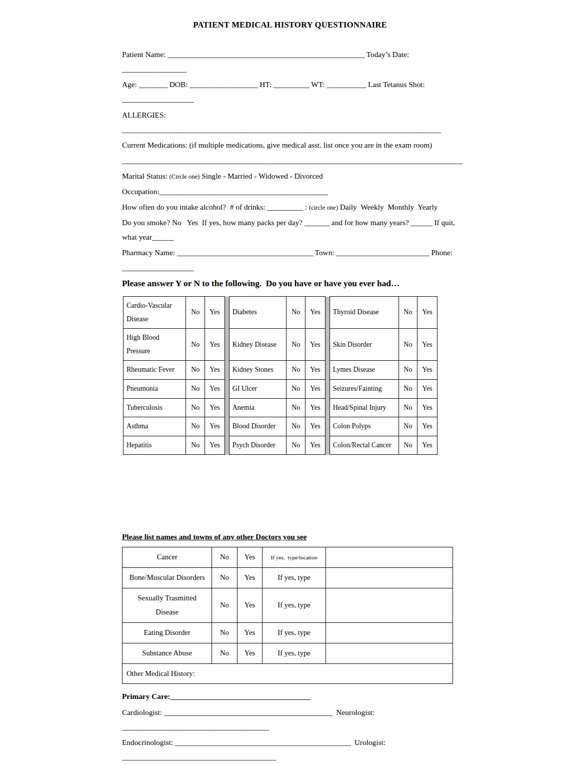PATIENT MEDICAL HISTORY QUESTIONNAIRE
Patient Name: _______________________________________________________ Today’s Date: __________________
Age: ________ DOB: ___________________ HT: __________ WT: ___________ Last Tetanus Shot: ____________________
ALLERGIES: _________________________________________________________________________________________
Current Medications: (if multiple medications, give medical asst. list once you are in the exam room)
_______________________________________________________________________________________________
Marital Status: (Circle one) Single - Married - Widowed - Divorced
Occupation:_______________________________________________
How often do you intake alcohol? # of drinks: __________ : (circle one) Daily Weekly Monthly Yearly
Do you smoke? No Yes If yes, how many packs per day? _______ and for how many years? ______ If quit, what year______
Pharmacy Name: ______________________________________ Town: __________________________ Phone: ____________________
Please answer Y or N to the following. Do you have or have you ever had…
| Cardio-Vascular Disease | No | Yes | | Diabetes | No | Yes | | Thyroid Disease | No | Yes |
| High Blood Pressure | No | Yes | | Kidney Disease | No | Yes | | Skin Disorder | No | Yes |
| Rheumatic Fever | No | Yes | | Kidney Stones | No | Yes | | Lymes Disease | No | Yes |
| Pneumonia | No | Yes | | GI Ulcer | No | Yes | | Seizures/Fainting | No | Yes |
| Tuberculosis | No | Yes | | Anemia | No | Yes | | Head/Spinal Injury | No | Yes |
| Asthma | No | Yes | | Blood Disorder | No | Yes | | Colon Polyps | No | Yes |
| Hepatitis | No | Yes | | Psych Disorder | No | Yes | | Colon/Rectal Cancer | No | Yes |
Please list names and towns of any other Doctors you see
| Cancer | No | Yes | If yes, type/location | |
| Bone/Muscular Disorders | No | Yes | If yes, type | |
| Sexually Trasmitted Disease | No | Yes | If yes, type | |
| Eating Disorder | No | Yes | If yes, type | |
| Substance Abuse | No | Yes | If yes, type | |
| Other Medical History: |
Primary Care:_______________________________________
Cardiologist: _______________________________________________ Neurologist: _________________________________________
Endocrinologist: _________________________________________________ Urologist: ___________________________________________